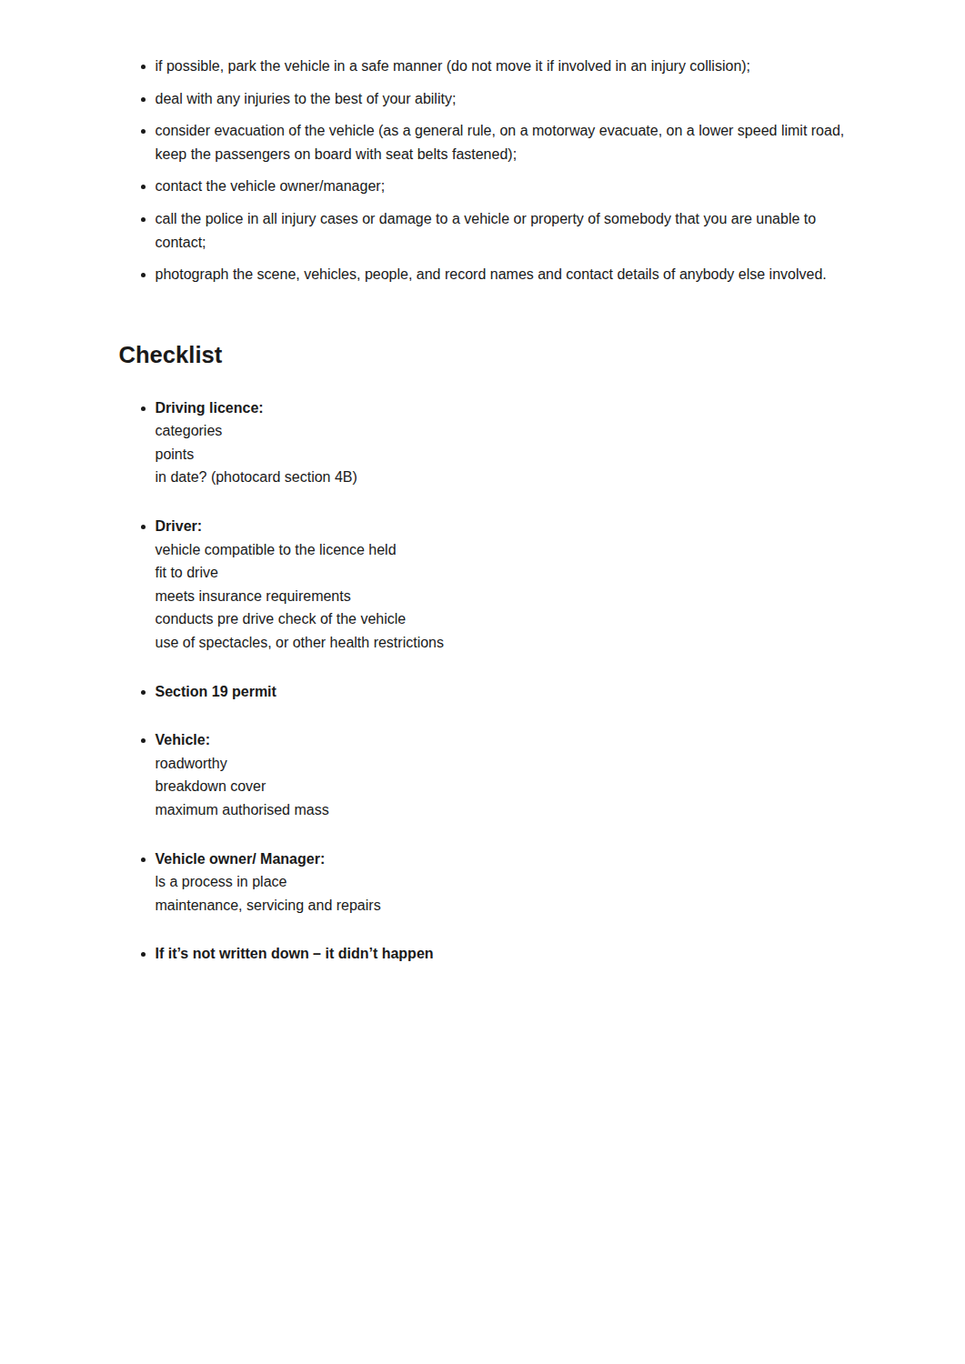if possible, park the vehicle in a safe manner (do not move it if involved in an injury collision);
deal with any injuries to the best of your ability;
consider evacuation of the vehicle (as a general rule, on a motorway evacuate, on a lower speed limit road, keep the passengers on board with seat belts fastened);
contact the vehicle owner/manager;
call the police in all injury cases or damage to a vehicle or property of somebody that you are unable to contact;
photograph the scene, vehicles, people, and record names and contact details of anybody else involved.
Checklist
Driving licence: categories points in date? (photocard section 4B)
Driver: vehicle compatible to the licence held fit to drive meets insurance requirements conducts pre drive check of the vehicle use of spectacles, or other health restrictions
Section 19 permit
Vehicle: roadworthy breakdown cover maximum authorised mass
Vehicle owner/ Manager: ls a process in place maintenance, servicing and repairs
If it’s not written down – it didn’t happen